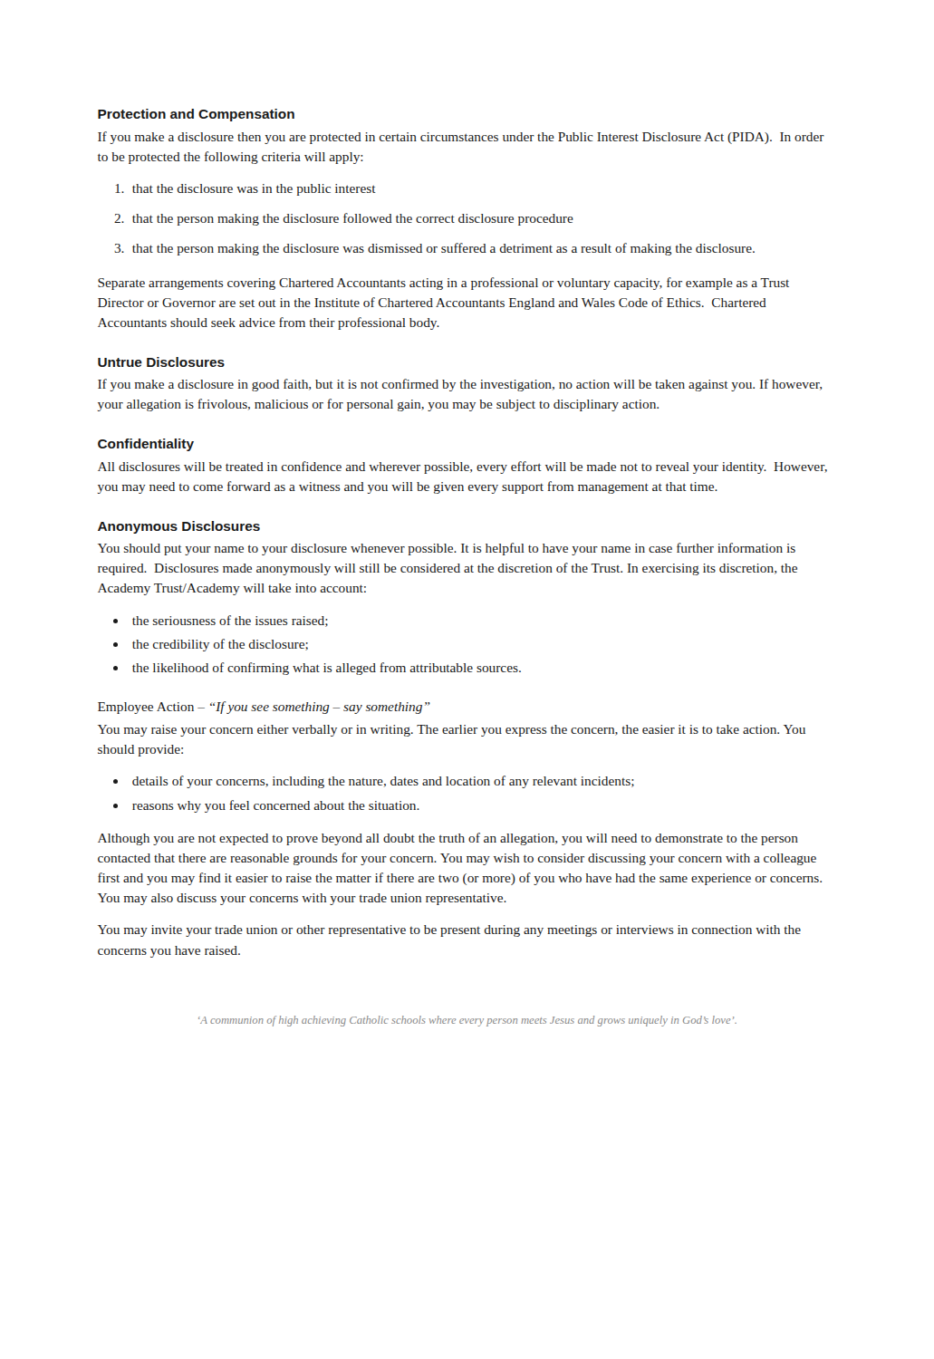Protection and Compensation
If you make a disclosure then you are protected in certain circumstances under the Public Interest Disclosure Act (PIDA). In order to be protected the following criteria will apply:
that the disclosure was in the public interest
that the person making the disclosure followed the correct disclosure procedure
that the person making the disclosure was dismissed or suffered a detriment as a result of making the disclosure.
Separate arrangements covering Chartered Accountants acting in a professional or voluntary capacity, for example as a Trust Director or Governor are set out in the Institute of Chartered Accountants England and Wales Code of Ethics. Chartered Accountants should seek advice from their professional body.
Untrue Disclosures
If you make a disclosure in good faith, but it is not confirmed by the investigation, no action will be taken against you. If however, your allegation is frivolous, malicious or for personal gain, you may be subject to disciplinary action.
Confidentiality
All disclosures will be treated in confidence and wherever possible, every effort will be made not to reveal your identity. However, you may need to come forward as a witness and you will be given every support from management at that time.
Anonymous Disclosures
You should put your name to your disclosure whenever possible. It is helpful to have your name in case further information is required. Disclosures made anonymously will still be considered at the discretion of the Trust. In exercising its discretion, the Academy Trust/Academy will take into account:
the seriousness of the issues raised;
the credibility of the disclosure;
the likelihood of confirming what is alleged from attributable sources.
Employee Action – “If you see something – say something”
You may raise your concern either verbally or in writing. The earlier you express the concern, the easier it is to take action. You should provide:
details of your concerns, including the nature, dates and location of any relevant incidents;
reasons why you feel concerned about the situation.
Although you are not expected to prove beyond all doubt the truth of an allegation, you will need to demonstrate to the person contacted that there are reasonable grounds for your concern. You may wish to consider discussing your concern with a colleague first and you may find it easier to raise the matter if there are two (or more) of you who have had the same experience or concerns. You may also discuss your concerns with your trade union representative.
You may invite your trade union or other representative to be present during any meetings or interviews in connection with the concerns you have raised.
‘A communion of high achieving Catholic schools where every person meets Jesus and grows uniquely in God’s love’.